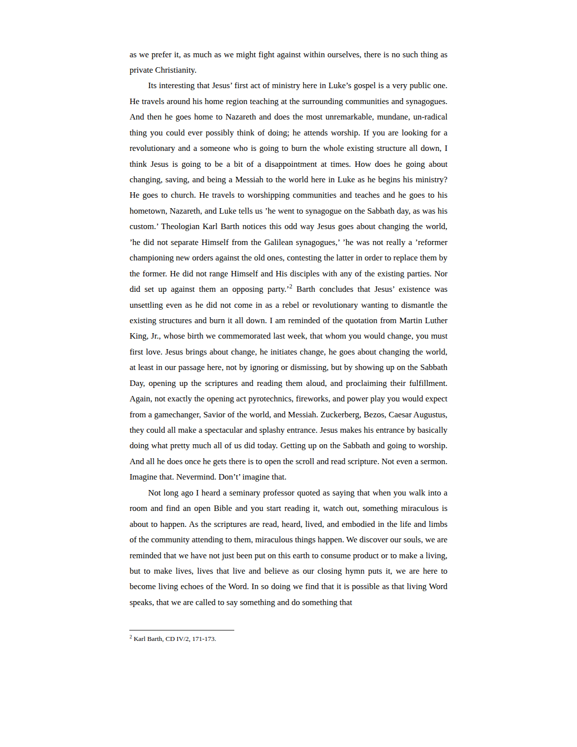as we prefer it, as much as we might fight against within ourselves, there is no such thing as private Christianity.
Its interesting that Jesus’ first act of ministry here in Luke’s gospel is a very public one. He travels around his home region teaching at the surrounding communities and synagogues. And then he goes home to Nazareth and does the most unremarkable, mundane, un-radical thing you could ever possibly think of doing; he attends worship. If you are looking for a revolutionary and a someone who is going to burn the whole existing structure all down, I think Jesus is going to be a bit of a disappointment at times. How does he going about changing, saving, and being a Messiah to the world here in Luke as he begins his ministry? He goes to church. He travels to worshipping communities and teaches and he goes to his hometown, Nazareth, and Luke tells us ’he went to synagogue on the Sabbath day, as was his custom.’ Theologian Karl Barth notices this odd way Jesus goes about changing the world, ’he did not separate Himself from the Galilean synagogues,’ ’he was not really a ’reformer championing new orders against the old ones, contesting the latter in order to replace them by the former. He did not range Himself and His disciples with any of the existing parties. Nor did set up against them an opposing party.’2 Barth concludes that Jesus’ existence was unsettling even as he did not come in as a rebel or revolutionary wanting to dismantle the existing structures and burn it all down. I am reminded of the quotation from Martin Luther King, Jr., whose birth we commemorated last week, that whom you would change, you must first love. Jesus brings about change, he initiates change, he goes about changing the world, at least in our passage here, not by ignoring or dismissing, but by showing up on the Sabbath Day, opening up the scriptures and reading them aloud, and proclaiming their fulfillment. Again, not exactly the opening act pyrotechnics, fireworks, and power play you would expect from a gamechanger, Savior of the world, and Messiah. Zuckerberg, Bezos, Caesar Augustus, they could all make a spectacular and splashy entrance. Jesus makes his entrance by basically doing what pretty much all of us did today. Getting up on the Sabbath and going to worship. And all he does once he gets there is to open the scroll and read scripture. Not even a sermon. Imagine that. Nevermind. Don’t’ imagine that.
Not long ago I heard a seminary professor quoted as saying that when you walk into a room and find an open Bible and you start reading it, watch out, something miraculous is about to happen. As the scriptures are read, heard, lived, and embodied in the life and limbs of the community attending to them, miraculous things happen. We discover our souls, we are reminded that we have not just been put on this earth to consume product or to make a living, but to make lives, lives that live and believe as our closing hymn puts it, we are here to become living echoes of the Word. In so doing we find that it is possible as that living Word speaks, that we are called to say something and do something that
2 Karl Barth, CD IV/2, 171-173.